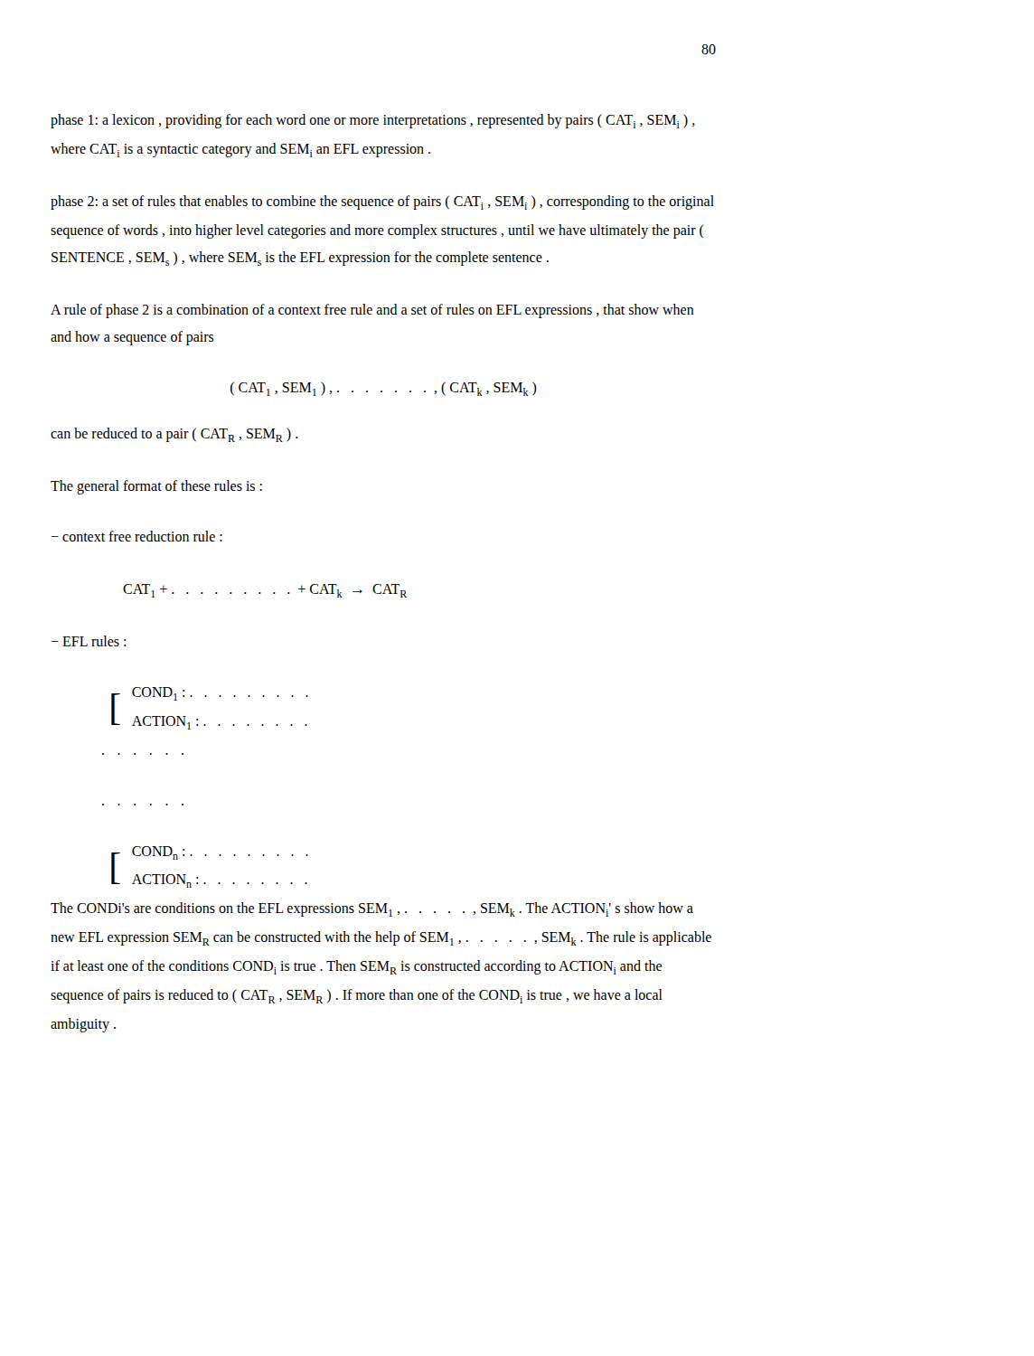80
phase 1: a lexicon , providing for each word one or more interpretations , represented by pairs ( CATi , SEMi ) , where CATi is a syntactic category and SEMi an EFL expression .
phase 2: a set of rules that enables to combine the sequence of pairs ( CATi , SEMi ) , corresponding to the original sequence of words , into higher level categories and more complex structures , until we have ultimately the pair ( SENTENCE , SEMs ) , where SEMs is the EFL expression for the complete sentence .
A rule of phase 2 is a combination of a context free rule and a set of rules on EFL expressions , that show when and how a sequence of pairs
( CAT1 , SEM1 ) , . . . . . . . , ( CATk , SEMk )
can be reduced to a pair ( CATR , SEMR ) .
The general format of these rules is :
− context free reduction rule :
CAT1 + . . . . . . . . . + CATk → CATR
− EFL rules :
| [ | COND 1 : . . . . . . . . . |
| ACTION 1 : . . . . . . . . |
. . . . . .
. . . . . .
| [ | COND n : . . . . . . . . . |
| ACTION n : . . . . . . . . |
The CONDi's are conditions on the EFL expressions SEM1 , . . . . . , SEMk . The ACTIONi' s show how a new EFL expression SEMR can be constructed with the help of SEM1 , . . . . . , SEMk . The rule is applicable if at least one of the conditions CONDi is true . Then SEMR is constructed according to ACTIONi and the sequence of pairs is reduced to ( CATR , SEMR ) . If more than one of the CONDi is true , we have a local ambiguity .